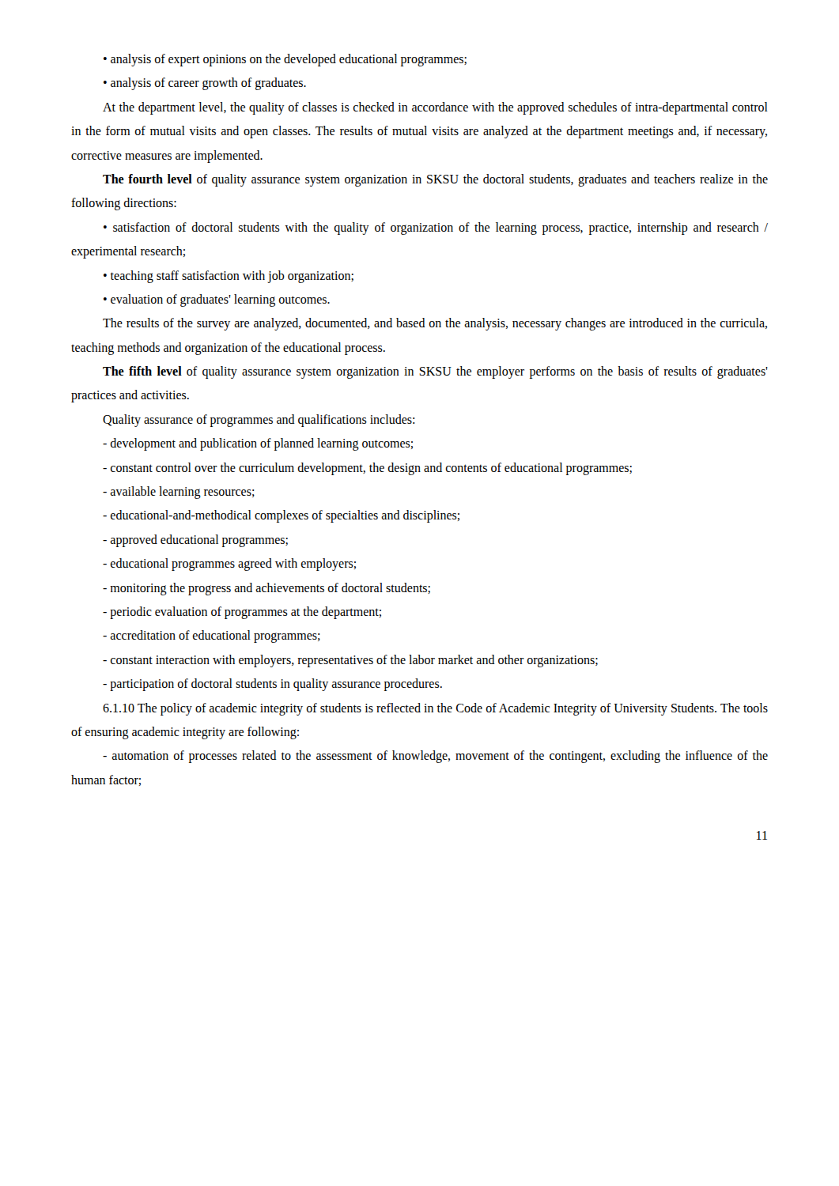• analysis of expert opinions on the developed educational programmes;
• analysis of career growth of graduates.
At the department level, the quality of classes is checked in accordance with the approved schedules of intra-departmental control in the form of mutual visits and open classes. The results of mutual visits are analyzed at the department meetings and, if necessary, corrective measures are implemented.
The fourth level of quality assurance system organization in SKSU the doctoral students, graduates and teachers realize in the following directions:
• satisfaction of doctoral students with the quality of organization of the learning process, practice, internship and research / experimental research;
• teaching staff satisfaction with job organization;
• evaluation of graduates' learning outcomes.
The results of the survey are analyzed, documented, and based on the analysis, necessary changes are introduced in the curricula, teaching methods and organization of the educational process.
The fifth level of quality assurance system organization in SKSU the employer performs on the basis of results of graduates' practices and activities.
Quality assurance of programmes and qualifications includes:
- development and publication of planned learning outcomes;
- constant control over the curriculum development, the design and contents of educational programmes;
- available learning resources;
- educational-and-methodical complexes of specialties and disciplines;
- approved educational programmes;
- educational programmes agreed with employers;
- monitoring the progress and achievements of doctoral students;
- periodic evaluation of programmes at the department;
- accreditation of educational programmes;
- constant interaction with employers, representatives of the labor market and other organizations;
- participation of doctoral students in quality assurance procedures.
6.1.10 The policy of academic integrity of students is reflected in the Code of Academic Integrity of University Students. The tools of ensuring academic integrity are following:
- automation of processes related to the assessment of knowledge, movement of the contingent, excluding the influence of the human factor;
11